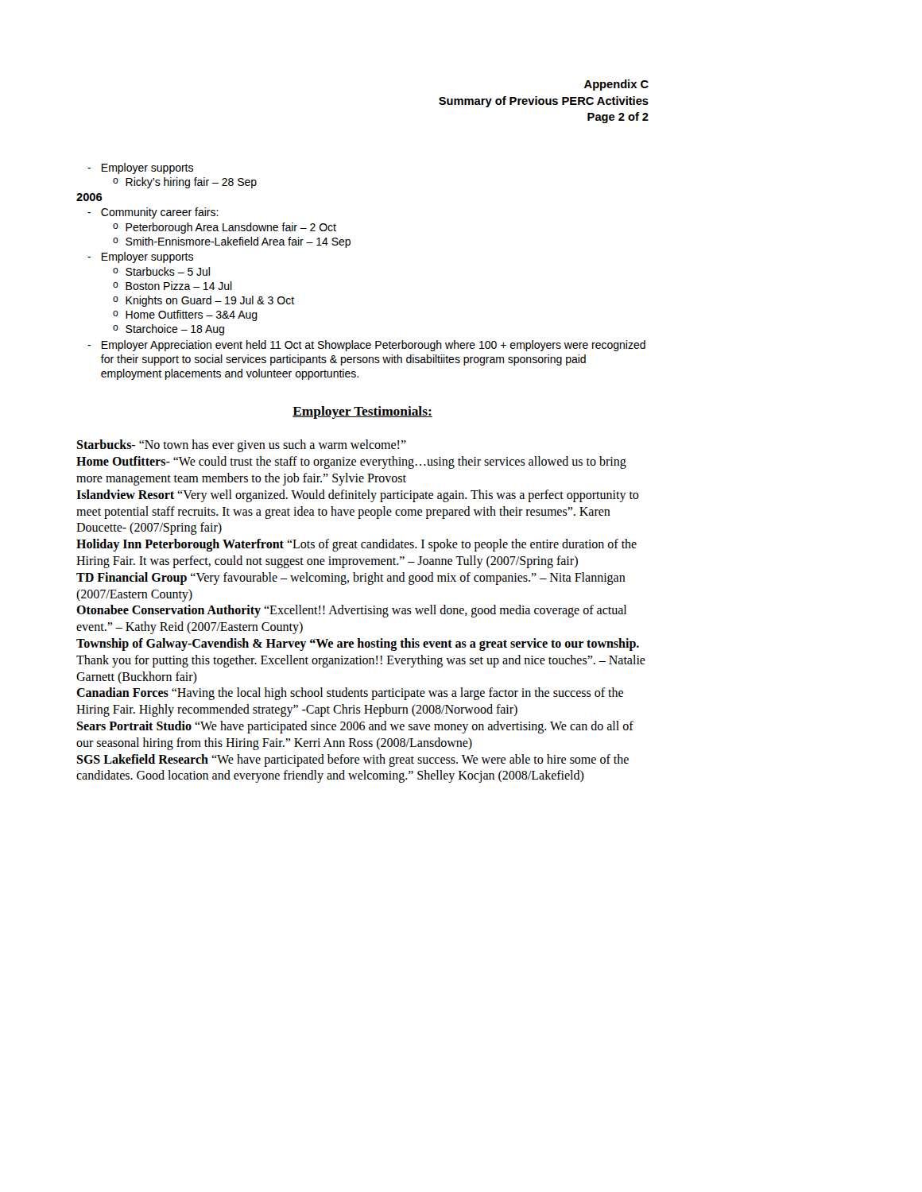Appendix C
Summary of Previous PERC Activities
Page 2 of 2
Employer supports
Ricky’s hiring fair – 28 Sep
2006
Community career fairs:
Peterborough Area Lansdowne fair – 2 Oct
Smith-Ennismore-Lakefield Area fair – 14 Sep
Employer supports
Starbucks – 5 Jul
Boston Pizza – 14 Jul
Knights on Guard – 19 Jul & 3 Oct
Home Outfitters – 3&4 Aug
Starchoice – 18 Aug
Employer Appreciation event held 11 Oct at Showplace Peterborough where 100 + employers were recognized for their support to social services participants & persons with disabiltiites program sponsoring paid employment placements and volunteer opportunties.
Employer Testimonials:
Starbucks- “No town has ever given us such a warm welcome!”
Home Outfitters- “We could trust the staff to organize everything…using their services allowed us to bring more management team members to the job fair.” Sylvie Provost
Islandview Resort “Very well organized. Would definitely participate again. This was a perfect opportunity to meet potential staff recruits. It was a great idea to have people come prepared with their resumes”. Karen Doucette- (2007/Spring fair)
Holiday Inn Peterborough Waterfront “Lots of great candidates. I spoke to people the entire duration of the Hiring Fair. It was perfect, could not suggest one improvement.” – Joanne Tully (2007/Spring fair)
TD Financial Group “Very favourable – welcoming, bright and good mix of companies.” – Nita Flannigan (2007/Eastern County)
Otonabee Conservation Authority “Excellent!! Advertising was well done, good media coverage of actual event.” – Kathy Reid (2007/Eastern County)
Township of Galway-Cavendish & Harvey “We are hosting this event as a great service to our township. Thank you for putting this together. Excellent organization!! Everything was set up and nice touches”. – Natalie Garnett (Buckhorn fair)
Canadian Forces “Having the local high school students participate was a large factor in the success of the Hiring Fair. Highly recommended strategy” -Capt Chris Hepburn (2008/Norwood fair)
Sears Portrait Studio “We have participated since 2006 and we save money on advertising. We can do all of our seasonal hiring from this Hiring Fair.” Kerri Ann Ross (2008/Lansdowne)
SGS Lakefield Research “We have participated before with great success. We were able to hire some of the candidates. Good location and everyone friendly and welcoming.” Shelley Kocjan (2008/Lakefield)